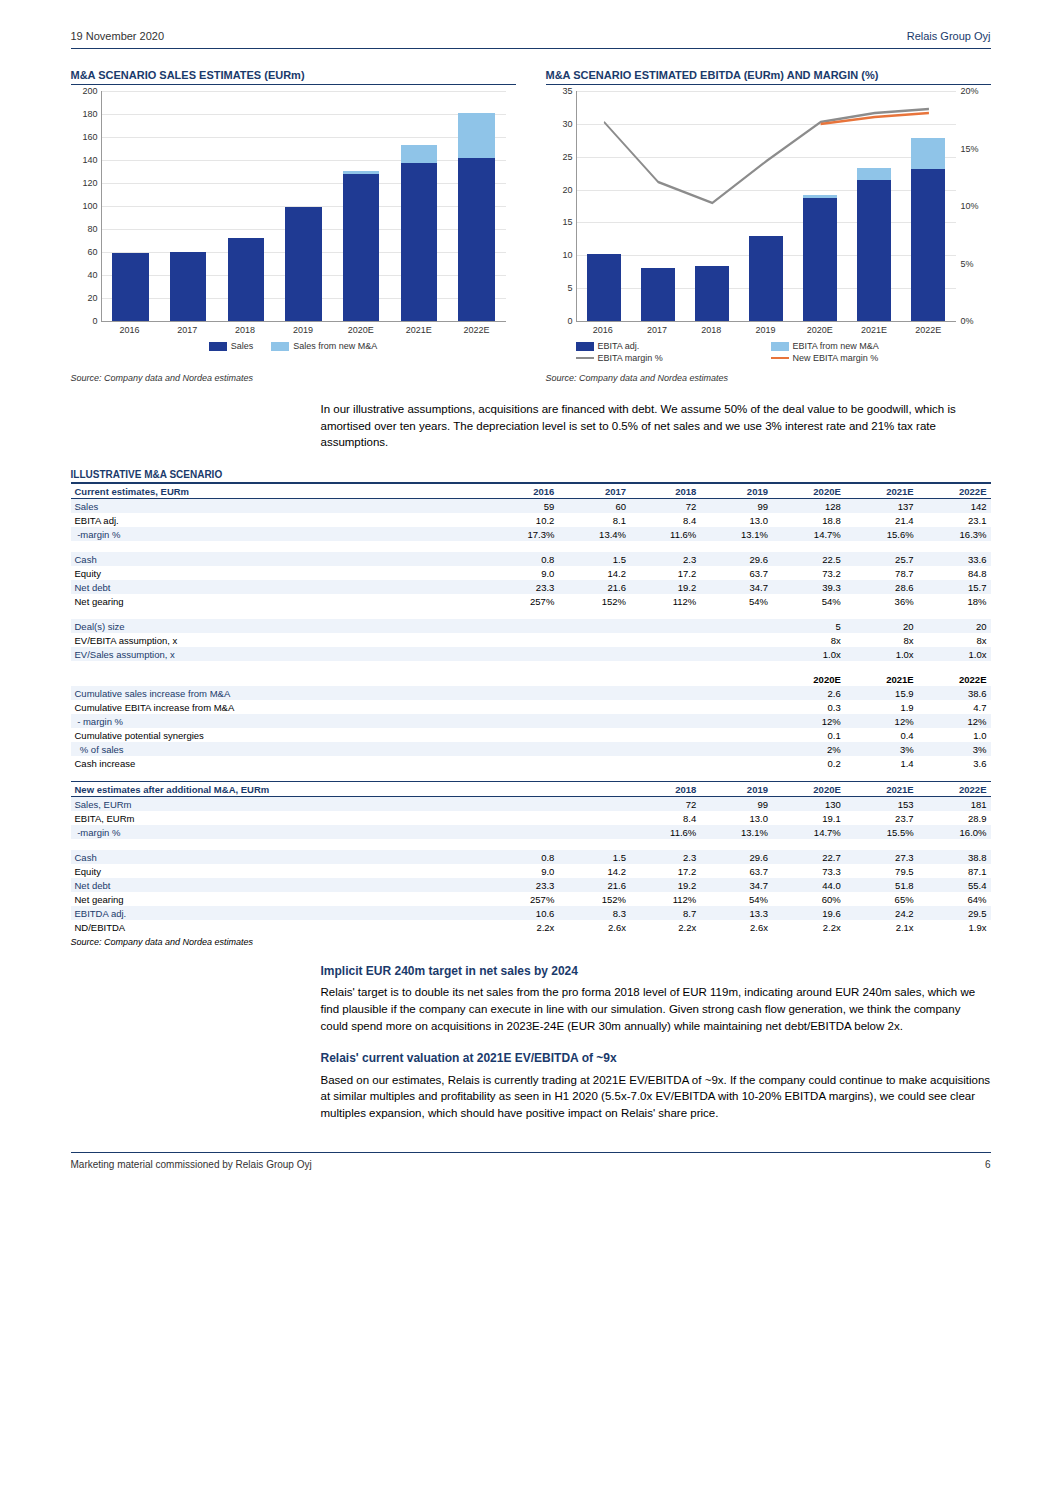19 November 2020
Relais Group Oyj
M&A SCENARIO SALES ESTIMATES (EURm)
200
180
160
140
120
100
80
60
40
20
0
20162017201820192020E 2021E 2022E
Sales
Sales from new M&A
M&A SCENARIO ESTIMATED EBITDA (EURm) AND MARGIN (%)
35
20%
30
25
15%
20
15
10%
10
5
5%
0
0%
20162017201820192020E 2021E 2022E
EBITA adj.
EBITA from new M&A
EBITA margin %
New EBITA margin %
Source: Company data and Nordea estimates
Source: Company data and Nordea estimates
In our illustrative assumptions, acquisitions are financed with debt. We assume 50% of the deal value to be goodwill, which is amortised over ten years. The depreciation level is set to 0.5% of net sales and we use 3% interest rate and 21% tax rate assumptions.
ILLUSTRATIVE M&A SCENARIO
| Current estimates, EURm | 2016 | 2017 | 2018 | 2019 | 2020E | 2021E | 2022E |
| Sales | 59 | 60 | 72 | 99 | 128 | 137 | 142 |
| EBITA adj. | 10.2 | 8.1 | 8.4 | 13.0 | 18.8 | 21.4 | 23.1 |
| -margin % | 17.3% | 13.4% | 11.6% | 13.1% | 14.7% | 15.6% | 16.3% |
| Cash | 0.8 | 1.5 | 2.3 | 29.6 | 22.5 | 25.7 | 33.6 |
| Equity | 9.0 | 14.2 | 17.2 | 63.7 | 73.2 | 78.7 | 84.8 |
| Net debt | 23.3 | 21.6 | 19.2 | 34.7 | 39.3 | 28.6 | 15.7 |
| Net gearing | 257% | 152% | 112% | 54% | 54% | 36% | 18% |
| Deal(s) size | | | | | 5 | 20 | 20 |
| EV/EBITA assumption, x | | | | | 8x | 8x | 8x |
| EV/Sales assumption, x | | | | | 1.0x | 1.0x | 1.0x |
| | | | | | 2020E | 2021E | 2022E |
| Cumulative sales increase from M&A | | | | | 2.6 | 15.9 | 38.6 |
| Cumulative EBITA increase from M&A | | | | | 0.3 | 1.9 | 4.7 |
| - margin % | | | | | 12% | 12% | 12% |
| Cumulative potential synergies | | | | | 0.1 | 0.4 | 1.0 |
| % of sales | | | | | 2% | 3% | 3% |
| Cash increase | | | | | 0.2 | 1.4 | 3.6 |
| New estimates after additional M&A, EURm | | | 2018 | 2019 | 2020E | 2021E | 2022E |
| Sales, EURm | | | 72 | 99 | 130 | 153 | 181 |
| EBITA, EURm | | | 8.4 | 13.0 | 19.1 | 23.7 | 28.9 |
| -margin % | | | 11.6% | 13.1% | 14.7% | 15.5% | 16.0% |
| Cash | 0.8 | 1.5 | 2.3 | 29.6 | 22.7 | 27.3 | 38.8 |
| Equity | 9.0 | 14.2 | 17.2 | 63.7 | 73.3 | 79.5 | 87.1 |
| Net debt | 23.3 | 21.6 | 19.2 | 34.7 | 44.0 | 51.8 | 55.4 |
| Net gearing | 257% | 152% | 112% | 54% | 60% | 65% | 64% |
| EBITDA adj. | 10.6 | 8.3 | 8.7 | 13.3 | 19.6 | 24.2 | 29.5 |
| ND/EBITDA | 2.2x | 2.6x | 2.2x | 2.6x | 2.2x | 2.1x | 1.9x |
Source: Company data and Nordea estimates
Implicit EUR 240m target in net sales by 2024
Relais' target is to double its net sales from the pro forma 2018 level of EUR 119m, indicating around EUR 240m sales, which we find plausible if the company can execute in line with our simulation. Given strong cash flow generation, we think the company could spend more on acquisitions in 2023E-24E (EUR 30m annually) while maintaining net debt/EBITDA below 2x.
Relais' current valuation at 2021E EV/EBITDA of ~9x
Based on our estimates, Relais is currently trading at 2021E EV/EBITDA of ~9x. If the company could continue to make acquisitions at similar multiples and profitability as seen in H1 2020 (5.5x-7.0x EV/EBITDA with 10-20% EBITDA margins), we could see clear multiples expansion, which should have positive impact on Relais' share price.
Marketing material commissioned by Relais Group Oyj
6